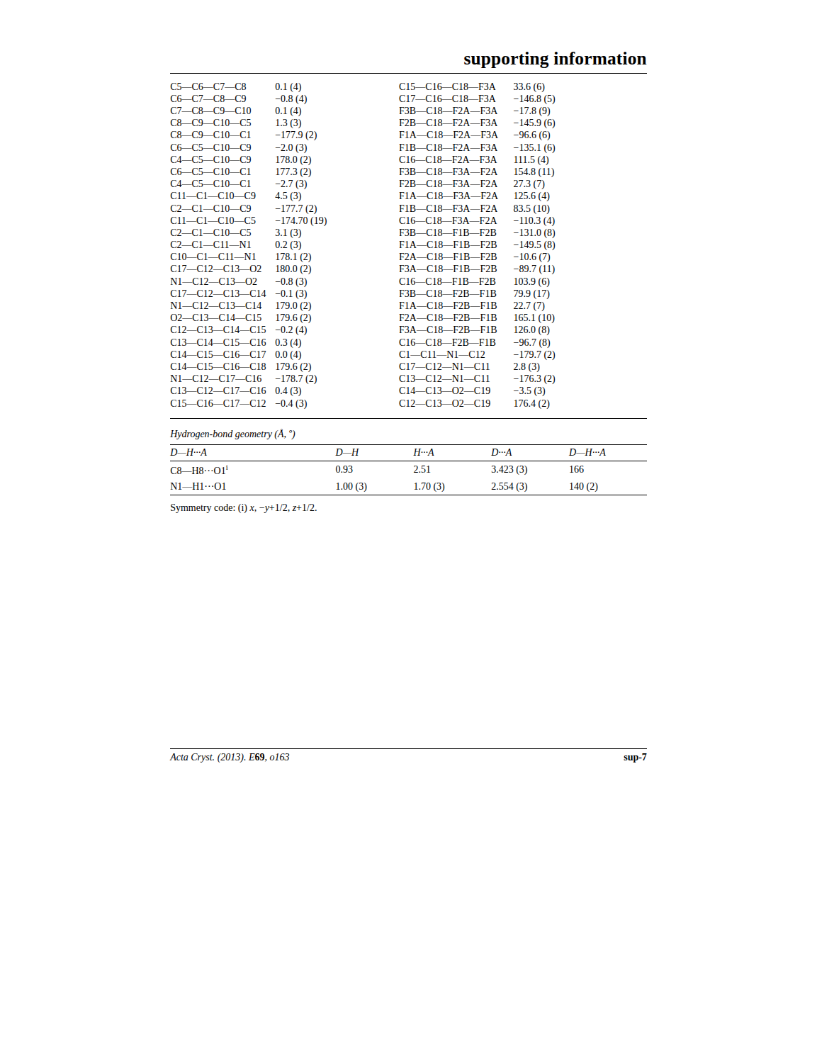supporting information
| C5—C6—C7—C8 | 0.1 (4) | | C15—C16—C18—F3A | 33.6 (6) |
| C6—C7—C8—C9 | −0.8 (4) | | C17—C16—C18—F3A | −146.8 (5) |
| C7—C8—C9—C10 | 0.1 (4) | | F3B—C18—F2A—F3A | −17.8 (9) |
| C8—C9—C10—C5 | 1.3 (3) | | F2B—C18—F2A—F3A | −145.9 (6) |
| C8—C9—C10—C1 | −177.9 (2) | | F1A—C18—F2A—F3A | −96.6 (6) |
| C6—C5—C10—C9 | −2.0 (3) | | F1B—C18—F2A—F3A | −135.1 (6) |
| C4—C5—C10—C9 | 178.0 (2) | | C16—C18—F2A—F3A | 111.5 (4) |
| C6—C5—C10—C1 | 177.3 (2) | | F3B—C18—F3A—F2A | 154.8 (11) |
| C4—C5—C10—C1 | −2.7 (3) | | F2B—C18—F3A—F2A | 27.3 (7) |
| C11—C1—C10—C9 | 4.5 (3) | | F1A—C18—F3A—F2A | 125.6 (4) |
| C2—C1—C10—C9 | −177.7 (2) | | F1B—C18—F3A—F2A | 83.5 (10) |
| C11—C1—C10—C5 | −174.70 (19) | | C16—C18—F3A—F2A | −110.3 (4) |
| C2—C1—C10—C5 | 3.1 (3) | | F3B—C18—F1B—F2B | −131.0 (8) |
| C2—C1—C11—N1 | 0.2 (3) | | F1A—C18—F1B—F2B | −149.5 (8) |
| C10—C1—C11—N1 | 178.1 (2) | | F2A—C18—F1B—F2B | −10.6 (7) |
| C17—C12—C13—O2 | 180.0 (2) | | F3A—C18—F1B—F2B | −89.7 (11) |
| N1—C12—C13—O2 | −0.8 (3) | | C16—C18—F1B—F2B | 103.9 (6) |
| C17—C12—C13—C14 | −0.1 (3) | | F3B—C18—F2B—F1B | 79.9 (17) |
| N1—C12—C13—C14 | 179.0 (2) | | F1A—C18—F2B—F1B | 22.7 (7) |
| O2—C13—C14—C15 | 179.6 (2) | | F2A—C18—F2B—F1B | 165.1 (10) |
| C12—C13—C14—C15 | −0.2 (4) | | F3A—C18—F2B—F1B | 126.0 (8) |
| C13—C14—C15—C16 | 0.3 (4) | | C16—C18—F2B—F1B | −96.7 (8) |
| C14—C15—C16—C17 | 0.0 (4) | | C1—C11—N1—C12 | −179.7 (2) |
| C14—C15—C16—C18 | 179.6 (2) | | C17—C12—N1—C11 | 2.8 (3) |
| N1—C12—C17—C16 | −178.7 (2) | | C13—C12—N1—C11 | −176.3 (2) |
| C13—C12—C17—C16 | 0.4 (3) | | C14—C13—O2—C19 | −3.5 (3) |
| C15—C16—C17—C12 | −0.4 (3) | | C12—C13—O2—C19 | 176.4 (2) |
Hydrogen-bond geometry (Å, º)
| D —H··· A | D —H | H··· A | D ··· A | D —H··· A |
| --- | --- | --- | --- | --- |
| C8—H8···O1 i | 0.93 | 2.51 | 3.423 (3) | 166 |
| N1—H1···O1 | 1.00 (3) | 1.70 (3) | 2.554 (3) | 140 (2) |
Symmetry code: (i) x, −y+1/2, z+1/2.
Acta Cryst. (2013). E69, o163
sup-7